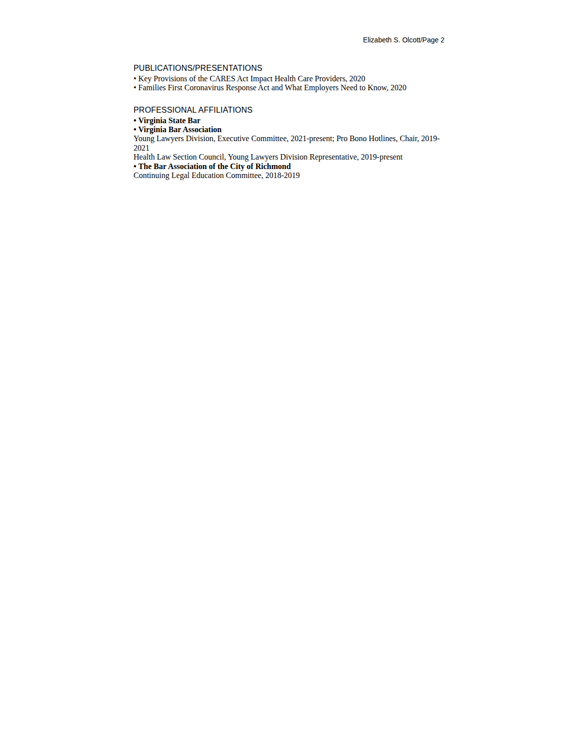Elizabeth S. Olcott/Page 2
PUBLICATIONS/PRESENTATIONS
Key Provisions of the CARES Act Impact Health Care Providers, 2020
Families First Coronavirus Response Act and What Employers Need to Know, 2020
PROFESSIONAL AFFILIATIONS
Virginia State Bar
Virginia Bar Association
Young Lawyers Division, Executive Committee, 2021-present; Pro Bono Hotlines, Chair, 2019-2021
Health Law Section Council, Young Lawyers Division Representative, 2019-present
The Bar Association of the City of Richmond
Continuing Legal Education Committee, 2018-2019